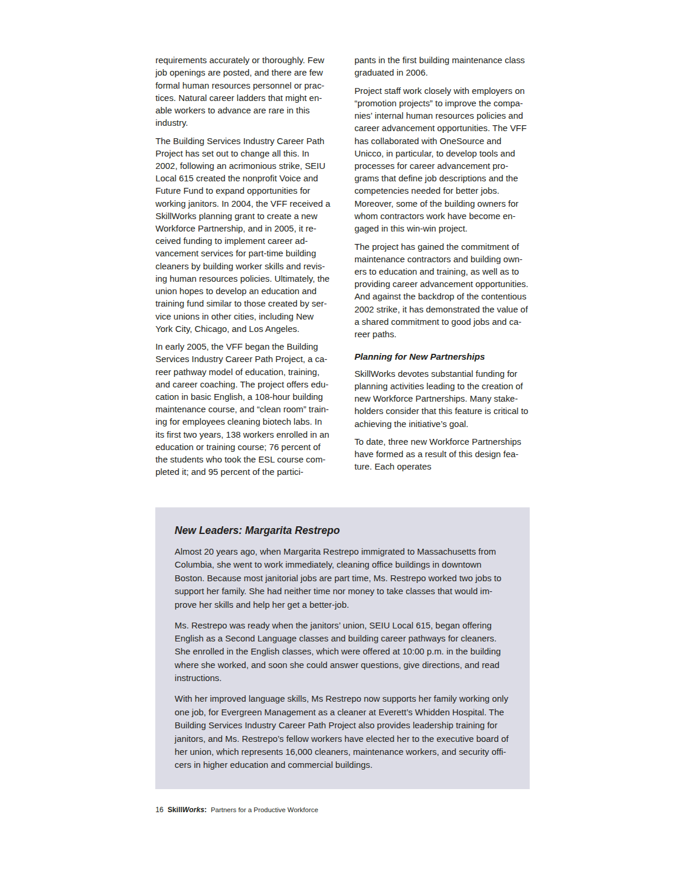requirements accurately or thoroughly. Few job openings are posted, and there are few formal human resources personnel or practices. Natural career ladders that might enable workers to advance are rare in this industry.
The Building Services Industry Career Path Project has set out to change all this. In 2002, following an acrimonious strike, SEIU Local 615 created the nonprofit Voice and Future Fund to expand opportunities for working janitors. In 2004, the VFF received a SkillWorks planning grant to create a new Workforce Partnership, and in 2005, it received funding to implement career advancement services for part-time building cleaners by building worker skills and revising human resources policies. Ultimately, the union hopes to develop an education and training fund similar to those created by service unions in other cities, including New York City, Chicago, and Los Angeles.
In early 2005, the VFF began the Building Services Industry Career Path Project, a career pathway model of education, training, and career coaching. The project offers education in basic English, a 108-hour building maintenance course, and “clean room” training for employees cleaning biotech labs. In its first two years, 138 workers enrolled in an education or training course; 76 percent of the students who took the ESL course completed it; and 95 percent of the partici-
pants in the first building maintenance class graduated in 2006.
Project staff work closely with employers on “promotion projects” to improve the companies’ internal human resources policies and career advancement opportunities. The VFF has collaborated with OneSource and Unicco, in particular, to develop tools and processes for career advancement programs that define job descriptions and the competencies needed for better jobs. Moreover, some of the building owners for whom contractors work have become engaged in this win-win project.
The project has gained the commitment of maintenance contractors and building owners to education and training, as well as to providing career advancement opportunities. And against the backdrop of the contentious 2002 strike, it has demonstrated the value of a shared commitment to good jobs and career paths.
Planning for New Partnerships
SkillWorks devotes substantial funding for planning activities leading to the creation of new Workforce Partnerships. Many stakeholders consider that this feature is critical to achieving the initiative’s goal.
To date, three new Workforce Partnerships have formed as a result of this design feature. Each operates
New Leaders: Margarita Restrepo
Almost 20 years ago, when Margarita Restrepo immigrated to Massachusetts from Columbia, she went to work immediately, cleaning office buildings in downtown Boston. Because most janitorial jobs are part time, Ms. Restrepo worked two jobs to support her family. She had neither time nor money to take classes that would improve her skills and help her get a better-job.
Ms. Restrepo was ready when the janitors’ union, SEIU Local 615, began offering English as a Second Language classes and building career pathways for cleaners. She enrolled in the English classes, which were offered at 10:00 p.m. in the building where she worked, and soon she could answer questions, give directions, and read instructions.
With her improved language skills, Ms Restrepo now supports her family working only one job, for Evergreen Management as a cleaner at Everett’s Whidden Hospital. The Building Services Industry Career Path Project also provides leadership training for janitors, and Ms. Restrepo’s fellow workers have elected her to the executive board of her union, which represents 16,000 cleaners, maintenance workers, and security officers in higher education and commercial buildings.
16 SkillWorks: Partners for a Productive Workforce